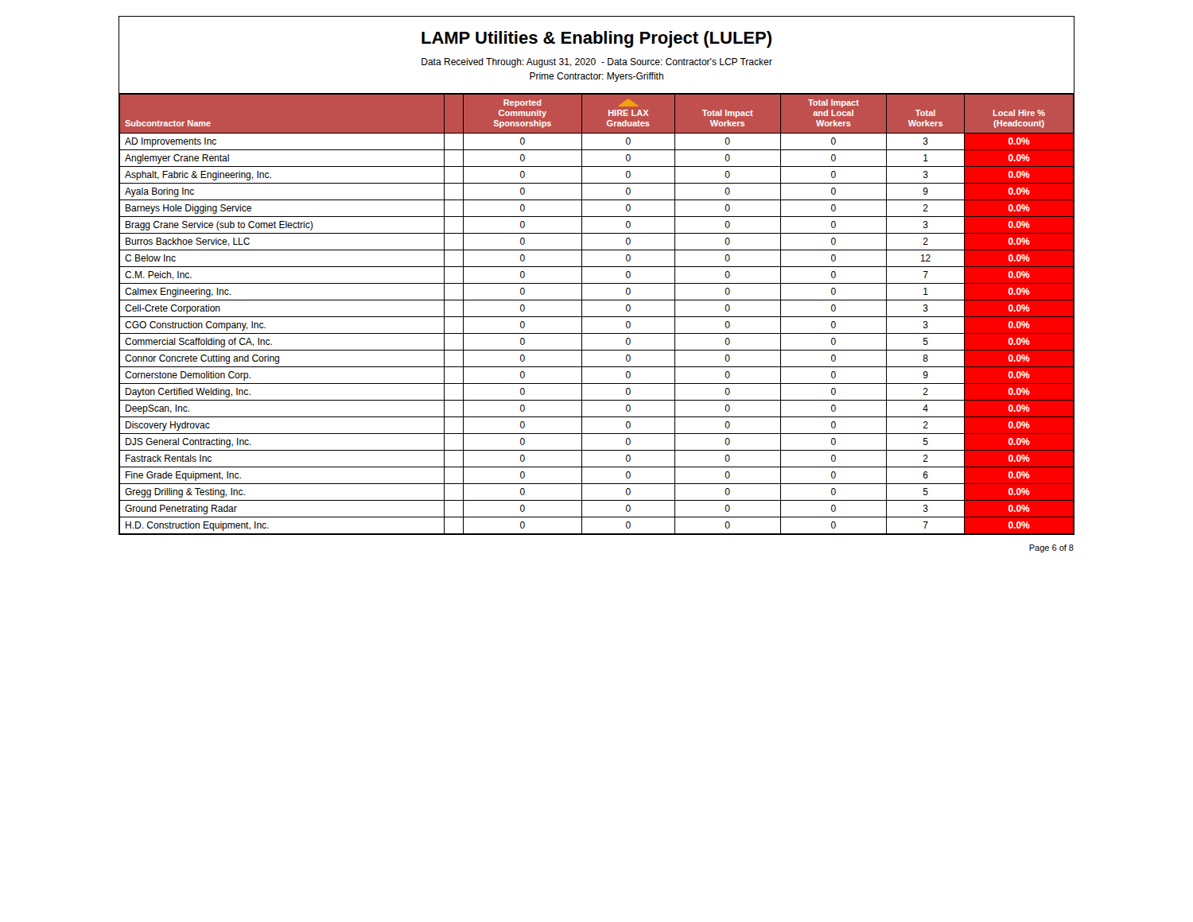LAMP Utilities & Enabling Project (LULEP)
Data Received Through: August 31, 2020 - Data Source: Contractor's LCP Tracker
Prime Contractor: Myers-Griffith
| Subcontractor Name | | Reported Community Sponsorships | HIRE LAX Graduates | Total Impact Workers | Total Impact and Local Workers | Total Workers | Local Hire % (Headcount) |
| --- | --- | --- | --- | --- | --- | --- | --- |
| AD Improvements Inc | | 0 | 0 | 0 | 0 | 3 | 0.0% |
| Anglemyer Crane Rental | | 0 | 0 | 0 | 0 | 1 | 0.0% |
| Asphalt, Fabric & Engineering, Inc. | | 0 | 0 | 0 | 0 | 3 | 0.0% |
| Ayala Boring Inc | | 0 | 0 | 0 | 0 | 9 | 0.0% |
| Barneys Hole Digging Service | | 0 | 0 | 0 | 0 | 2 | 0.0% |
| Bragg Crane Service (sub to Comet Electric) | | 0 | 0 | 0 | 0 | 3 | 0.0% |
| Burros Backhoe Service, LLC | | 0 | 0 | 0 | 0 | 2 | 0.0% |
| C Below Inc | | 0 | 0 | 0 | 0 | 12 | 0.0% |
| C.M. Peich, Inc. | | 0 | 0 | 0 | 0 | 7 | 0.0% |
| Calmex Engineering, Inc. | | 0 | 0 | 0 | 0 | 1 | 0.0% |
| Cell-Crete Corporation | | 0 | 0 | 0 | 0 | 3 | 0.0% |
| CGO Construction Company, Inc. | | 0 | 0 | 0 | 0 | 3 | 0.0% |
| Commercial Scaffolding of CA, Inc. | | 0 | 0 | 0 | 0 | 5 | 0.0% |
| Connor Concrete Cutting and Coring | | 0 | 0 | 0 | 0 | 8 | 0.0% |
| Cornerstone Demolition Corp. | | 0 | 0 | 0 | 0 | 9 | 0.0% |
| Dayton Certified Welding, Inc. | | 0 | 0 | 0 | 0 | 2 | 0.0% |
| DeepScan, Inc. | | 0 | 0 | 0 | 0 | 4 | 0.0% |
| Discovery Hydrovac | | 0 | 0 | 0 | 0 | 2 | 0.0% |
| DJS General Contracting, Inc. | | 0 | 0 | 0 | 0 | 5 | 0.0% |
| Fastrack Rentals Inc | | 0 | 0 | 0 | 0 | 2 | 0.0% |
| Fine Grade Equipment, Inc. | | 0 | 0 | 0 | 0 | 6 | 0.0% |
| Gregg Drilling & Testing, Inc. | | 0 | 0 | 0 | 0 | 5 | 0.0% |
| Ground Penetrating Radar | | 0 | 0 | 0 | 0 | 3 | 0.0% |
| H.D. Construction Equipment, Inc. | | 0 | 0 | 0 | 0 | 7 | 0.0% |
Page 6 of 8